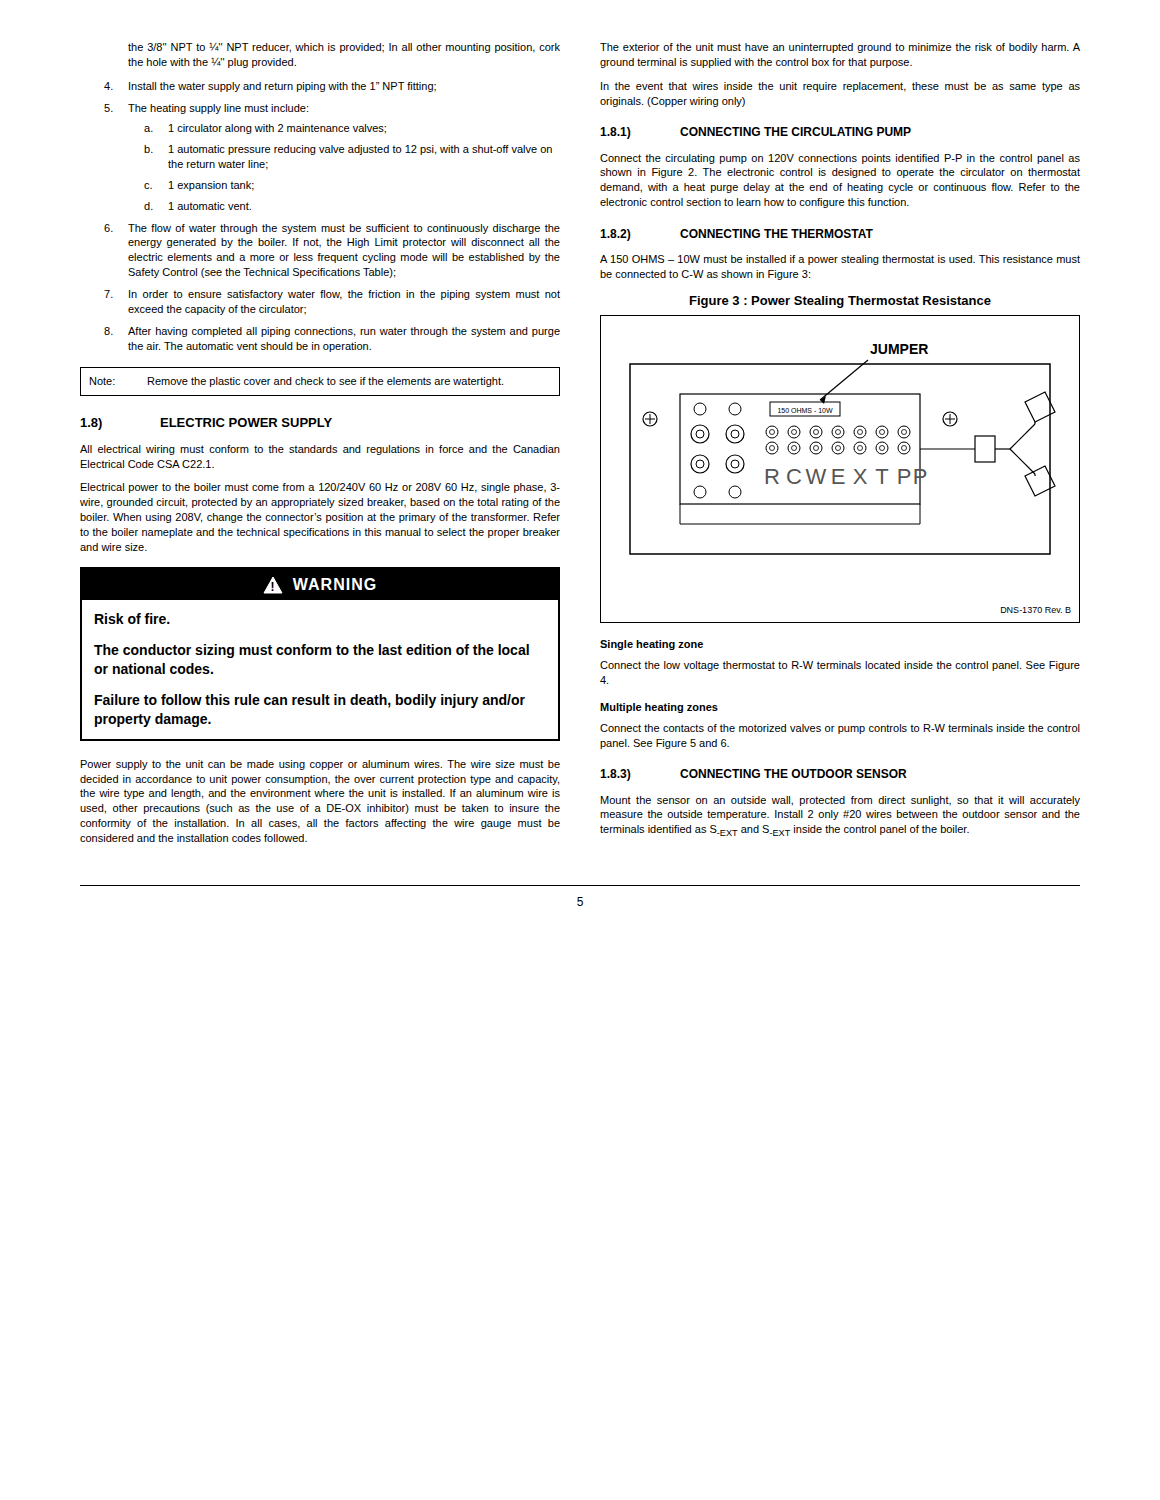the 3/8'' NPT to ¼'' NPT reducer, which is provided; In all other mounting position, cork the hole with the ¼'' plug provided.
Install the water supply and return piping with the 1” NPT fitting;
The heating supply line must include:
1 circulator along with 2 maintenance valves;
1 automatic pressure reducing valve adjusted to 12 psi, with a shut-off valve on the return water line;
1 expansion tank;
1 automatic vent.
The flow of water through the system must be sufficient to continuously discharge the energy generated by the boiler. If not, the High Limit protector will disconnect all the electric elements and a more or less frequent cycling mode will be established by the Safety Control (see the Technical Specifications Table);
In order to ensure satisfactory water flow, the friction in the piping system must not exceed the capacity of the circulator;
After having completed all piping connections, run water through the system and purge the air. The automatic vent should be in operation.
Note:
Remove the plastic cover and check to see if the elements are watertight.
1.8) ELECTRIC POWER SUPPLY
All electrical wiring must conform to the standards and regulations in force and the Canadian Electrical Code CSA C22.1.
Electrical power to the boiler must come from a 120/240V 60 Hz or 208V 60 Hz, single phase, 3-wire, grounded circuit, protected by an appropriately sized breaker, based on the total rating of the boiler. When using 208V, change the connector’s position at the primary of the transformer. Refer to the boiler nameplate and the technical specifications in this manual to select the proper breaker and wire size.
! WARNING
Risk of fire.
The conductor sizing must conform to the last edition of the local or national codes.
Failure to follow this rule can result in death, bodily injury and/or property damage.
Power supply to the unit can be made using copper or aluminum wires. The wire size must be decided in accordance to unit power consumption, the over current protection type and capacity, the wire type and length, and the environment where the unit is installed. If an aluminum wire is used, other precautions (such as the use of a DE-OX inhibitor) must be taken to insure the conformity of the installation. In all cases, all the factors affecting the wire gauge must be considered and the installation codes followed.
The exterior of the unit must have an uninterrupted ground to minimize the risk of bodily harm. A ground terminal is supplied with the control box for that purpose.
In the event that wires inside the unit require replacement, these must be as same type as originals. (Copper wiring only)
1.8.1) CONNECTING THE CIRCULATING PUMP
Connect the circulating pump on 120V connections points identified P-P in the control panel as shown in Figure 2. The electronic control is designed to operate the circulator on thermostat demand, with a heat purge delay at the end of heating cycle or continuous flow. Refer to the electronic control section to learn how to configure this function.
1.8.2) CONNECTING THE THERMOSTAT
A 150 OHMS – 10W must be installed if a power stealing thermostat is used. This resistance must be connected to C-W as shown in Figure 3:
Figure 3 : Power Stealing Thermostat Resistance
150 OHMS - 10W JUMPER R C W E X T P P
DNS-1370 Rev. B
Single heating zone
Connect the low voltage thermostat to R-W terminals located inside the control panel. See Figure 4.
Multiple heating zones
Connect the contacts of the motorized valves or pump controls to R-W terminals inside the control panel. See Figure 5 and 6.
1.8.3) CONNECTING THE OUTDOOR SENSOR
Mount the sensor on an outside wall, protected from direct sunlight, so that it will accurately measure the outside temperature. Install 2 only #20 wires between the outdoor sensor and the terminals identified as S-EXT and S-EXT inside the control panel of the boiler.
5